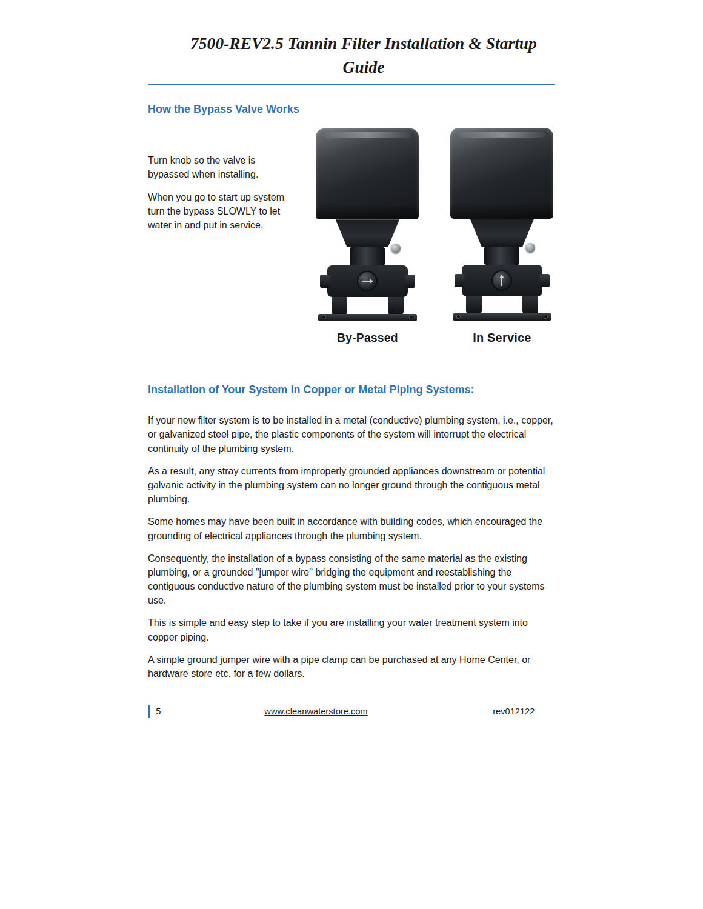7500-REV2.5 Tannin Filter Installation & Startup Guide
How the Bypass Valve Works
Turn knob so the valve is bypassed when installing.
When you go to start up system turn the bypass SLOWLY to let water in and put in service.
By-Passed
In Service
Installation of Your System in Copper or Metal Piping Systems:
If your new filter system is to be installed in a metal (conductive) plumbing system, i.e., copper, or galvanized steel pipe, the plastic components of the system will interrupt the electrical continuity of the plumbing system.
As a result, any stray currents from improperly grounded appliances downstream or potential galvanic activity in the plumbing system can no longer ground through the contiguous metal plumbing.
Some homes may have been built in accordance with building codes, which encouraged the grounding of electrical appliances through the plumbing system.
Consequently, the installation of a bypass consisting of the same material as the existing plumbing, or a grounded "jumper wire" bridging the equipment and reestablishing the contiguous conductive nature of the plumbing system must be installed prior to your systems use.
This is simple and easy step to take if you are installing your water treatment system into copper piping.
A simple ground jumper wire with a pipe clamp can be purchased at any Home Center, or hardware store etc. for a few dollars.
5 www.cleanwaterstore.com rev012122